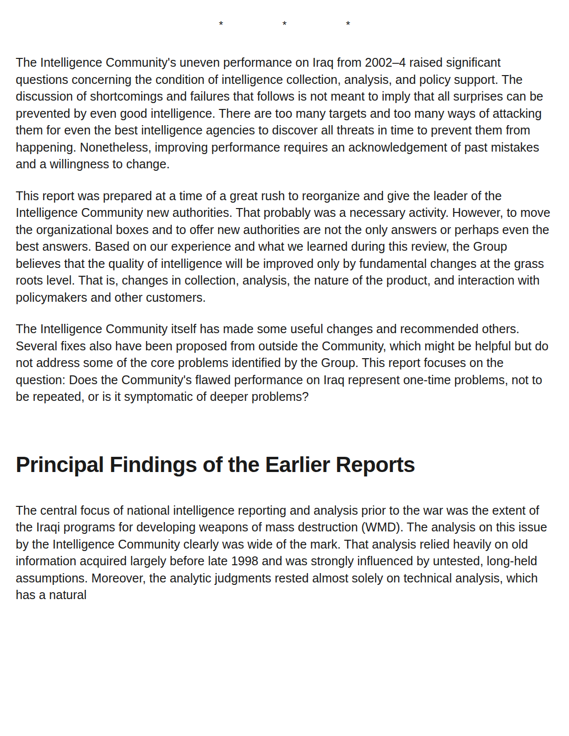***
The Intelligence Community's uneven performance on Iraq from 2002–4 raised significant questions concerning the condition of intelligence collection, analysis, and policy support. The discussion of shortcomings and failures that follows is not meant to imply that all surprises can be prevented by even good intelligence. There are too many targets and too many ways of attacking them for even the best intelligence agencies to discover all threats in time to prevent them from happening. Nonetheless, improving performance requires an acknowledgement of past mistakes and a willingness to change.
This report was prepared at a time of a great rush to reorganize and give the leader of the Intelligence Community new authorities. That probably was a necessary activity. However, to move the organizational boxes and to offer new authorities are not the only answers or perhaps even the best answers. Based on our experience and what we learned during this review, the Group believes that the quality of intelligence will be improved only by fundamental changes at the grass roots level. That is, changes in collection, analysis, the nature of the product, and interaction with policymakers and other customers.
The Intelligence Community itself has made some useful changes and recommended others. Several fixes also have been proposed from outside the Community, which might be helpful but do not address some of the core problems identified by the Group. This report focuses on the question: Does the Community's flawed performance on Iraq represent one-time problems, not to be repeated, or is it symptomatic of deeper problems?
Principal Findings of the Earlier Reports
The central focus of national intelligence reporting and analysis prior to the war was the extent of the Iraqi programs for developing weapons of mass destruction (WMD). The analysis on this issue by the Intelligence Community clearly was wide of the mark. That analysis relied heavily on old information acquired largely before late 1998 and was strongly influenced by untested, long-held assumptions. Moreover, the analytic judgments rested almost solely on technical analysis, which has a natural